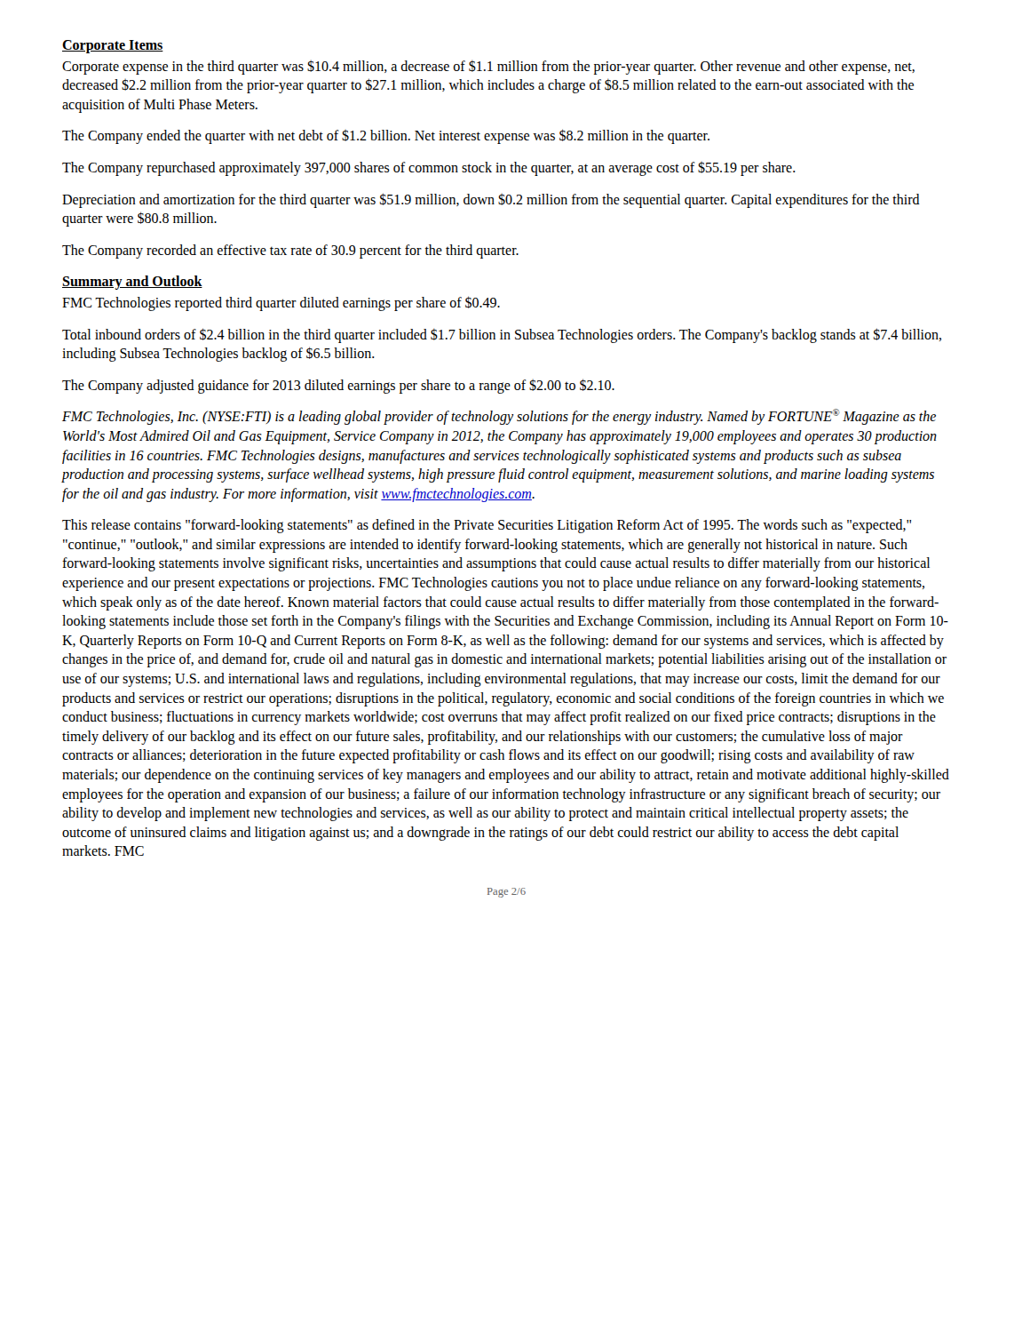Corporate Items
Corporate expense in the third quarter was $10.4 million, a decrease of $1.1 million from the prior-year quarter. Other revenue and other expense, net, decreased $2.2 million from the prior-year quarter to $27.1 million, which includes a charge of $8.5 million related to the earn-out associated with the acquisition of Multi Phase Meters.
The Company ended the quarter with net debt of $1.2 billion. Net interest expense was $8.2 million in the quarter.
The Company repurchased approximately 397,000 shares of common stock in the quarter, at an average cost of $55.19 per share.
Depreciation and amortization for the third quarter was $51.9 million, down $0.2 million from the sequential quarter. Capital expenditures for the third quarter were $80.8 million.
The Company recorded an effective tax rate of 30.9 percent for the third quarter.
Summary and Outlook
FMC Technologies reported third quarter diluted earnings per share of $0.49.
Total inbound orders of $2.4 billion in the third quarter included $1.7 billion in Subsea Technologies orders. The Company's backlog stands at $7.4 billion, including Subsea Technologies backlog of $6.5 billion.
The Company adjusted guidance for 2013 diluted earnings per share to a range of $2.00 to $2.10.
FMC Technologies, Inc. (NYSE:FTI) is a leading global provider of technology solutions for the energy industry. Named by FORTUNE® Magazine as the World's Most Admired Oil and Gas Equipment, Service Company in 2012, the Company has approximately 19,000 employees and operates 30 production facilities in 16 countries. FMC Technologies designs, manufactures and services technologically sophisticated systems and products such as subsea production and processing systems, surface wellhead systems, high pressure fluid control equipment, measurement solutions, and marine loading systems for the oil and gas industry. For more information, visit www.fmctechnologies.com.
This release contains "forward-looking statements" as defined in the Private Securities Litigation Reform Act of 1995. The words such as "expected," "continue," "outlook," and similar expressions are intended to identify forward-looking statements, which are generally not historical in nature. Such forward-looking statements involve significant risks, uncertainties and assumptions that could cause actual results to differ materially from our historical experience and our present expectations or projections. FMC Technologies cautions you not to place undue reliance on any forward-looking statements, which speak only as of the date hereof. Known material factors that could cause actual results to differ materially from those contemplated in the forward-looking statements include those set forth in the Company's filings with the Securities and Exchange Commission, including its Annual Report on Form 10-K, Quarterly Reports on Form 10-Q and Current Reports on Form 8-K, as well as the following: demand for our systems and services, which is affected by changes in the price of, and demand for, crude oil and natural gas in domestic and international markets; potential liabilities arising out of the installation or use of our systems; U.S. and international laws and regulations, including environmental regulations, that may increase our costs, limit the demand for our products and services or restrict our operations; disruptions in the political, regulatory, economic and social conditions of the foreign countries in which we conduct business; fluctuations in currency markets worldwide; cost overruns that may affect profit realized on our fixed price contracts; disruptions in the timely delivery of our backlog and its effect on our future sales, profitability, and our relationships with our customers; the cumulative loss of major contracts or alliances; deterioration in the future expected profitability or cash flows and its effect on our goodwill; rising costs and availability of raw materials; our dependence on the continuing services of key managers and employees and our ability to attract, retain and motivate additional highly-skilled employees for the operation and expansion of our business; a failure of our information technology infrastructure or any significant breach of security; our ability to develop and implement new technologies and services, as well as our ability to protect and maintain critical intellectual property assets; the outcome of uninsured claims and litigation against us; and a downgrade in the ratings of our debt could restrict our ability to access the debt capital markets. FMC
Page 2/6